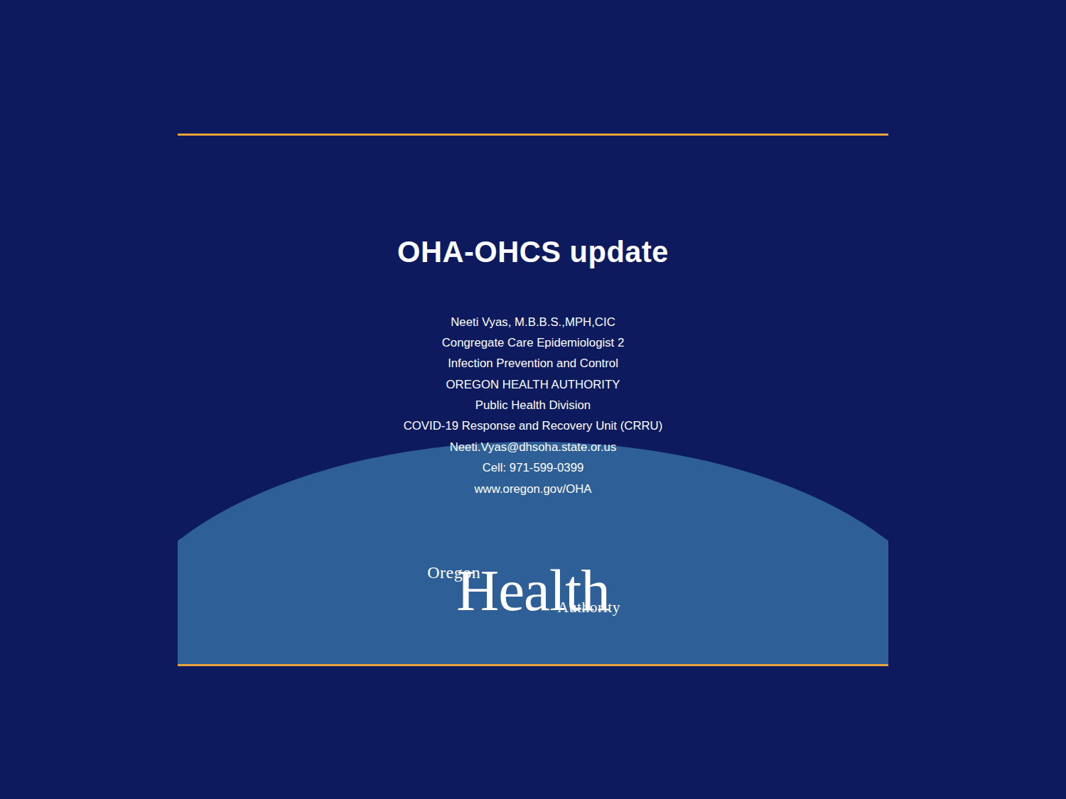OHA-OHCS update
Neeti Vyas, M.B.B.S.,MPH,CIC
Congregate Care Epidemiologist 2
Infection Prevention and Control
OREGON HEALTH AUTHORITY
Public Health Division
COVID-19 Response and Recovery Unit (CRRU)
Neeti.Vyas@dhsoha.state.or.us
Cell: 971-599-0399
www.oregon.gov/OHA
Oregon Health Authority
(Enter) DEPARTMENT (ALL CAPS)
(Enter) Division or Office (Mixed Case)